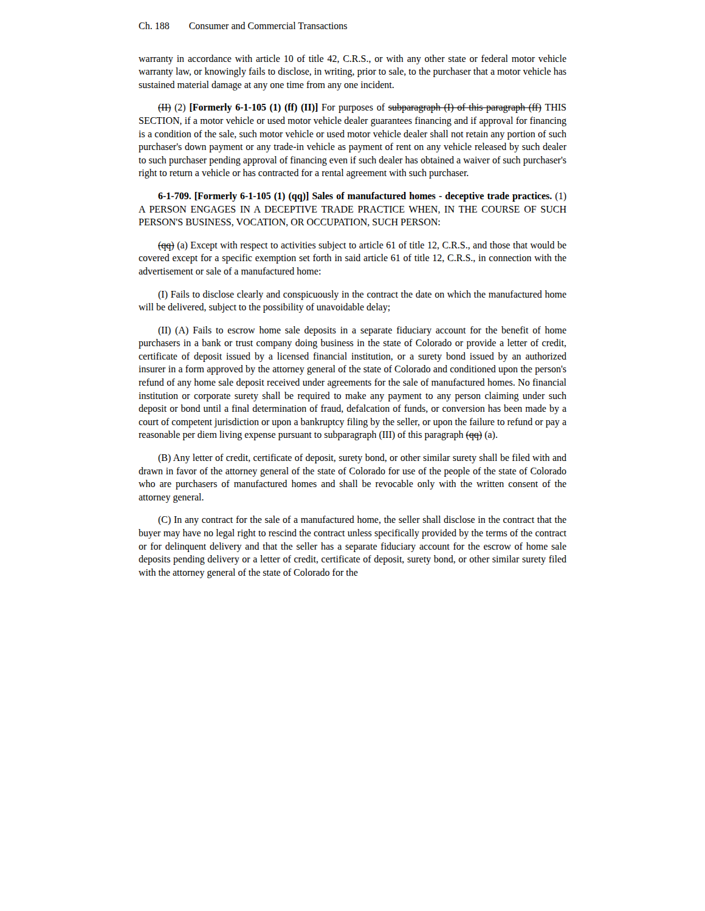Ch. 188 Consumer and Commercial Transactions
warranty in accordance with article 10 of title 42, C.R.S., or with any other state or federal motor vehicle warranty law, or knowingly fails to disclose, in writing, prior to sale, to the purchaser that a motor vehicle has sustained material damage at any one time from any one incident.
(II) (2) [Formerly 6-1-105 (1) (ff) (II)] For purposes of subparagraph (I) of this paragraph (ff) THIS SECTION, if a motor vehicle or used motor vehicle dealer guarantees financing and if approval for financing is a condition of the sale, such motor vehicle or used motor vehicle dealer shall not retain any portion of such purchaser's down payment or any trade-in vehicle as payment of rent on any vehicle released by such dealer to such purchaser pending approval of financing even if such dealer has obtained a waiver of such purchaser's right to return a vehicle or has contracted for a rental agreement with such purchaser.
6-1-709. [Formerly 6-1-105 (1) (qq)] Sales of manufactured homes - deceptive trade practices. (1) A PERSON ENGAGES IN A DECEPTIVE TRADE PRACTICE WHEN, IN THE COURSE OF SUCH PERSON'S BUSINESS, VOCATION, OR OCCUPATION, SUCH PERSON:
(qq) (a) Except with respect to activities subject to article 61 of title 12, C.R.S., and those that would be covered except for a specific exemption set forth in said article 61 of title 12, C.R.S., in connection with the advertisement or sale of a manufactured home:
(I) Fails to disclose clearly and conspicuously in the contract the date on which the manufactured home will be delivered, subject to the possibility of unavoidable delay;
(II) (A) Fails to escrow home sale deposits in a separate fiduciary account for the benefit of home purchasers in a bank or trust company doing business in the state of Colorado or provide a letter of credit, certificate of deposit issued by a licensed financial institution, or a surety bond issued by an authorized insurer in a form approved by the attorney general of the state of Colorado and conditioned upon the person's refund of any home sale deposit received under agreements for the sale of manufactured homes. No financial institution or corporate surety shall be required to make any payment to any person claiming under such deposit or bond until a final determination of fraud, defalcation of funds, or conversion has been made by a court of competent jurisdiction or upon a bankruptcy filing by the seller, or upon the failure to refund or pay a reasonable per diem living expense pursuant to subparagraph (III) of this paragraph (qq) (a).
(B) Any letter of credit, certificate of deposit, surety bond, or other similar surety shall be filed with and drawn in favor of the attorney general of the state of Colorado for use of the people of the state of Colorado who are purchasers of manufactured homes and shall be revocable only with the written consent of the attorney general.
(C) In any contract for the sale of a manufactured home, the seller shall disclose in the contract that the buyer may have no legal right to rescind the contract unless specifically provided by the terms of the contract or for delinquent delivery and that the seller has a separate fiduciary account for the escrow of home sale deposits pending delivery or a letter of credit, certificate of deposit, surety bond, or other similar surety filed with the attorney general of the state of Colorado for the